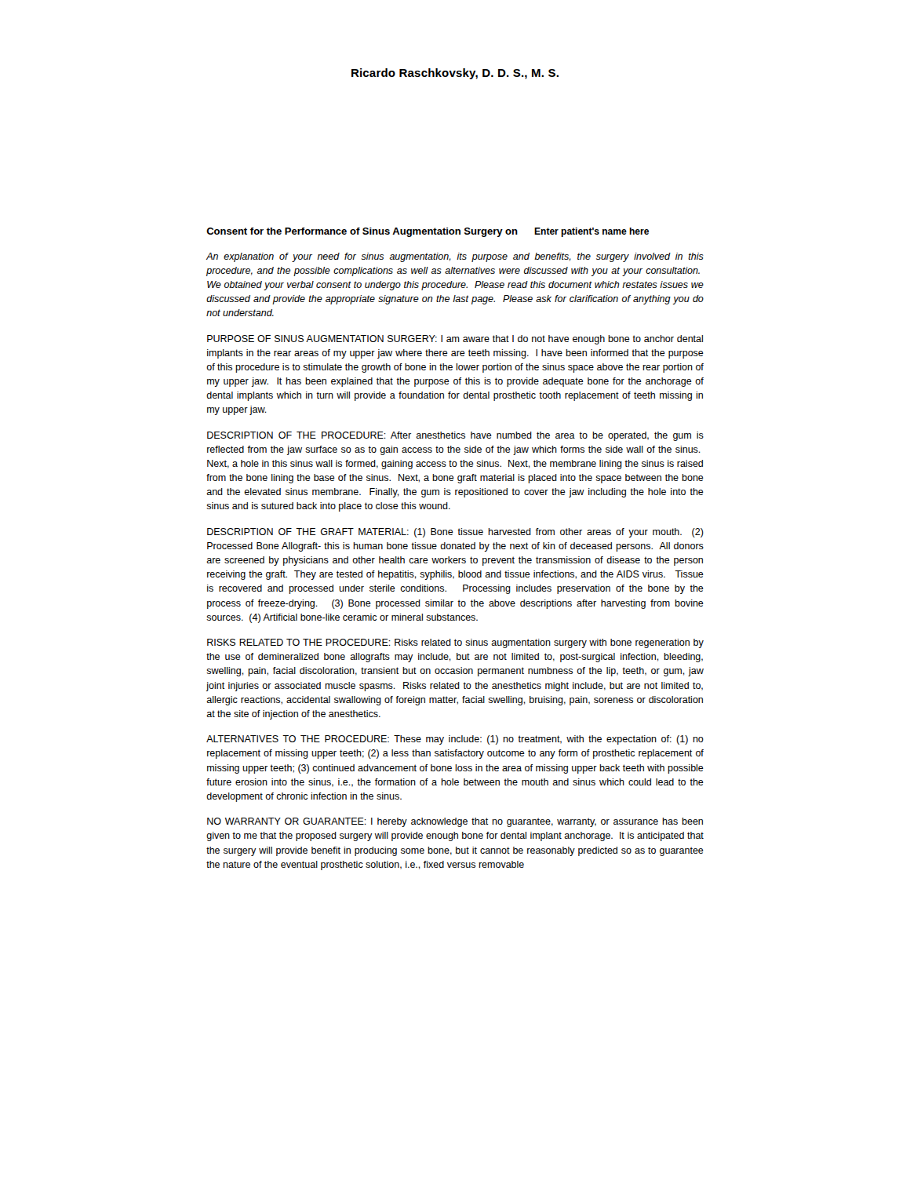Ricardo Raschkovsky, D. D. S., M. S.
Consent for the Performance of Sinus Augmentation Surgery on Enter patient's name here
An explanation of your need for sinus augmentation, its purpose and benefits, the surgery involved in this procedure, and the possible complications as well as alternatives were discussed with you at your consultation. We obtained your verbal consent to undergo this procedure. Please read this document which restates issues we discussed and provide the appropriate signature on the last page. Please ask for clarification of anything you do not understand.
PURPOSE OF SINUS AUGMENTATION SURGERY: I am aware that I do not have enough bone to anchor dental implants in the rear areas of my upper jaw where there are teeth missing. I have been informed that the purpose of this procedure is to stimulate the growth of bone in the lower portion of the sinus space above the rear portion of my upper jaw. It has been explained that the purpose of this is to provide adequate bone for the anchorage of dental implants which in turn will provide a foundation for dental prosthetic tooth replacement of teeth missing in my upper jaw.
DESCRIPTION OF THE PROCEDURE: After anesthetics have numbed the area to be operated, the gum is reflected from the jaw surface so as to gain access to the side of the jaw which forms the side wall of the sinus. Next, a hole in this sinus wall is formed, gaining access to the sinus. Next, the membrane lining the sinus is raised from the bone lining the base of the sinus. Next, a bone graft material is placed into the space between the bone and the elevated sinus membrane. Finally, the gum is repositioned to cover the jaw including the hole into the sinus and is sutured back into place to close this wound.
DESCRIPTION OF THE GRAFT MATERIAL: (1) Bone tissue harvested from other areas of your mouth. (2) Processed Bone Allograft- this is human bone tissue donated by the next of kin of deceased persons. All donors are screened by physicians and other health care workers to prevent the transmission of disease to the person receiving the graft. They are tested of hepatitis, syphilis, blood and tissue infections, and the AIDS virus. Tissue is recovered and processed under sterile conditions. Processing includes preservation of the bone by the process of freeze-drying. (3) Bone processed similar to the above descriptions after harvesting from bovine sources. (4) Artificial bone-like ceramic or mineral substances.
RISKS RELATED TO THE PROCEDURE: Risks related to sinus augmentation surgery with bone regeneration by the use of demineralized bone allografts may include, but are not limited to, post-surgical infection, bleeding, swelling, pain, facial discoloration, transient but on occasion permanent numbness of the lip, teeth, or gum, jaw joint injuries or associated muscle spasms. Risks related to the anesthetics might include, but are not limited to, allergic reactions, accidental swallowing of foreign matter, facial swelling, bruising, pain, soreness or discoloration at the site of injection of the anesthetics.
ALTERNATIVES TO THE PROCEDURE: These may include: (1) no treatment, with the expectation of: (1) no replacement of missing upper teeth; (2) a less than satisfactory outcome to any form of prosthetic replacement of missing upper teeth; (3) continued advancement of bone loss in the area of missing upper back teeth with possible future erosion into the sinus, i.e., the formation of a hole between the mouth and sinus which could lead to the development of chronic infection in the sinus.
NO WARRANTY OR GUARANTEE: I hereby acknowledge that no guarantee, warranty, or assurance has been given to me that the proposed surgery will provide enough bone for dental implant anchorage. It is anticipated that the surgery will provide benefit in producing some bone, but it cannot be reasonably predicted so as to guarantee the nature of the eventual prosthetic solution, i.e., fixed versus removable